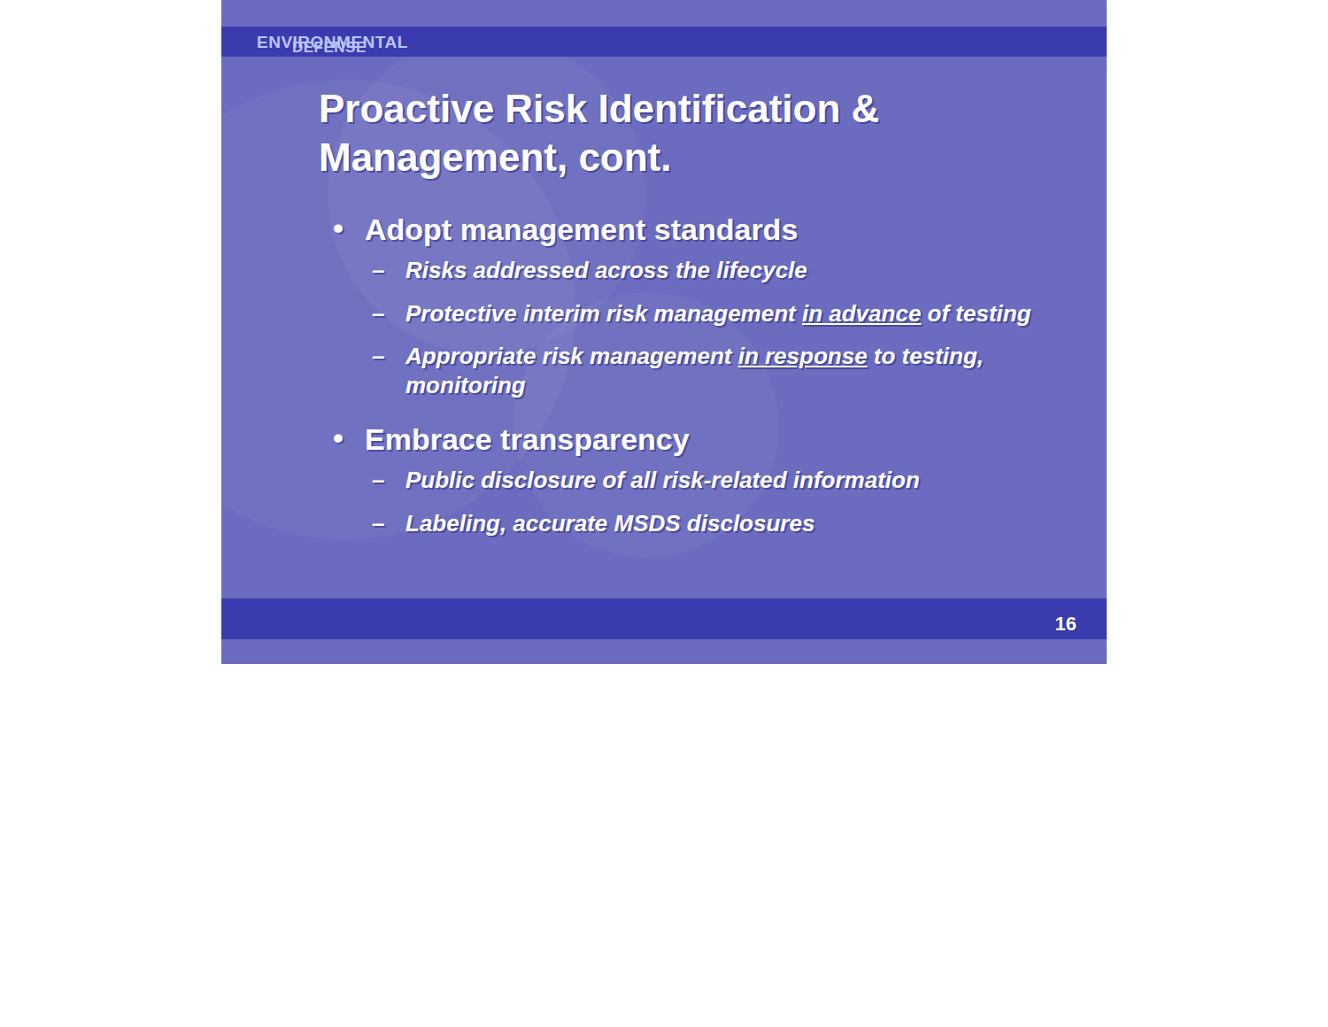ENVIRONMENTAL DEFENSE
Proactive Risk Identification &
Management, cont.
Adopt management standards
Risks addressed across the lifecycle
Protective interim risk management in advance of testing
Appropriate risk management in response to testing, monitoring
Embrace transparency
Public disclosure of all risk-related information
Labeling, accurate MSDS disclosures
16